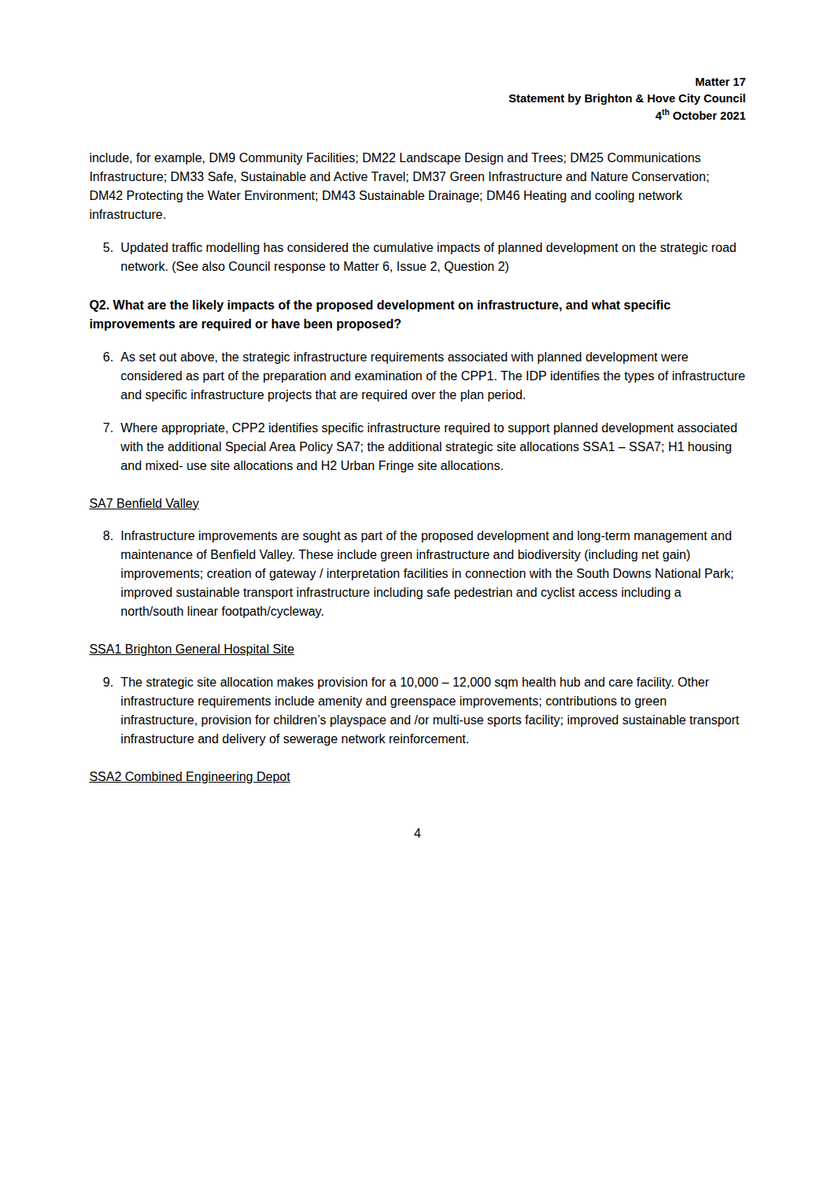Matter 17
Statement by Brighton & Hove City Council
4th October 2021
include, for example, DM9 Community Facilities; DM22 Landscape Design and Trees; DM25 Communications Infrastructure; DM33 Safe, Sustainable and Active Travel; DM37 Green Infrastructure and Nature Conservation; DM42 Protecting the Water Environment; DM43 Sustainable Drainage; DM46 Heating and cooling network infrastructure.
Updated traffic modelling has considered the cumulative impacts of planned development on the strategic road network. (See also Council response to Matter 6, Issue 2, Question 2)
Q2. What are the likely impacts of the proposed development on infrastructure, and what specific improvements are required or have been proposed?
As set out above, the strategic infrastructure requirements associated with planned development were considered as part of the preparation and examination of the CPP1. The IDP identifies the types of infrastructure and specific infrastructure projects that are required over the plan period.
Where appropriate, CPP2 identifies specific infrastructure required to support planned development associated with the additional Special Area Policy SA7; the additional strategic site allocations SSA1 – SSA7; H1 housing and mixed- use site allocations and H2 Urban Fringe site allocations.
SA7 Benfield Valley
Infrastructure improvements are sought as part of the proposed development and long-term management and maintenance of Benfield Valley. These include green infrastructure and biodiversity (including net gain) improvements; creation of gateway / interpretation facilities in connection with the South Downs National Park; improved sustainable transport infrastructure including safe pedestrian and cyclist access including a north/south linear footpath/cycleway.
SSA1 Brighton General Hospital Site
The strategic site allocation makes provision for a 10,000 – 12,000 sqm health hub and care facility. Other infrastructure requirements include amenity and greenspace improvements; contributions to green infrastructure, provision for children’s playspace and /or multi-use sports facility; improved sustainable transport infrastructure and delivery of sewerage network reinforcement.
SSA2 Combined Engineering Depot
4